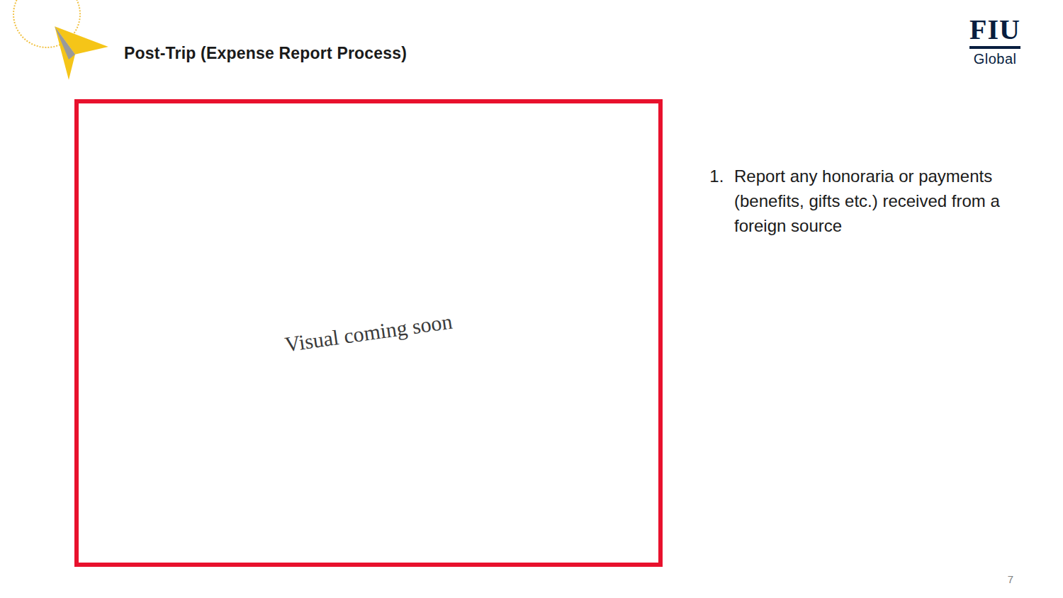Post-Trip (Expense Report Process)
FIU
Global
Visual coming soon
Report any honoraria or payments (benefits, gifts etc.) received from a foreign source
7